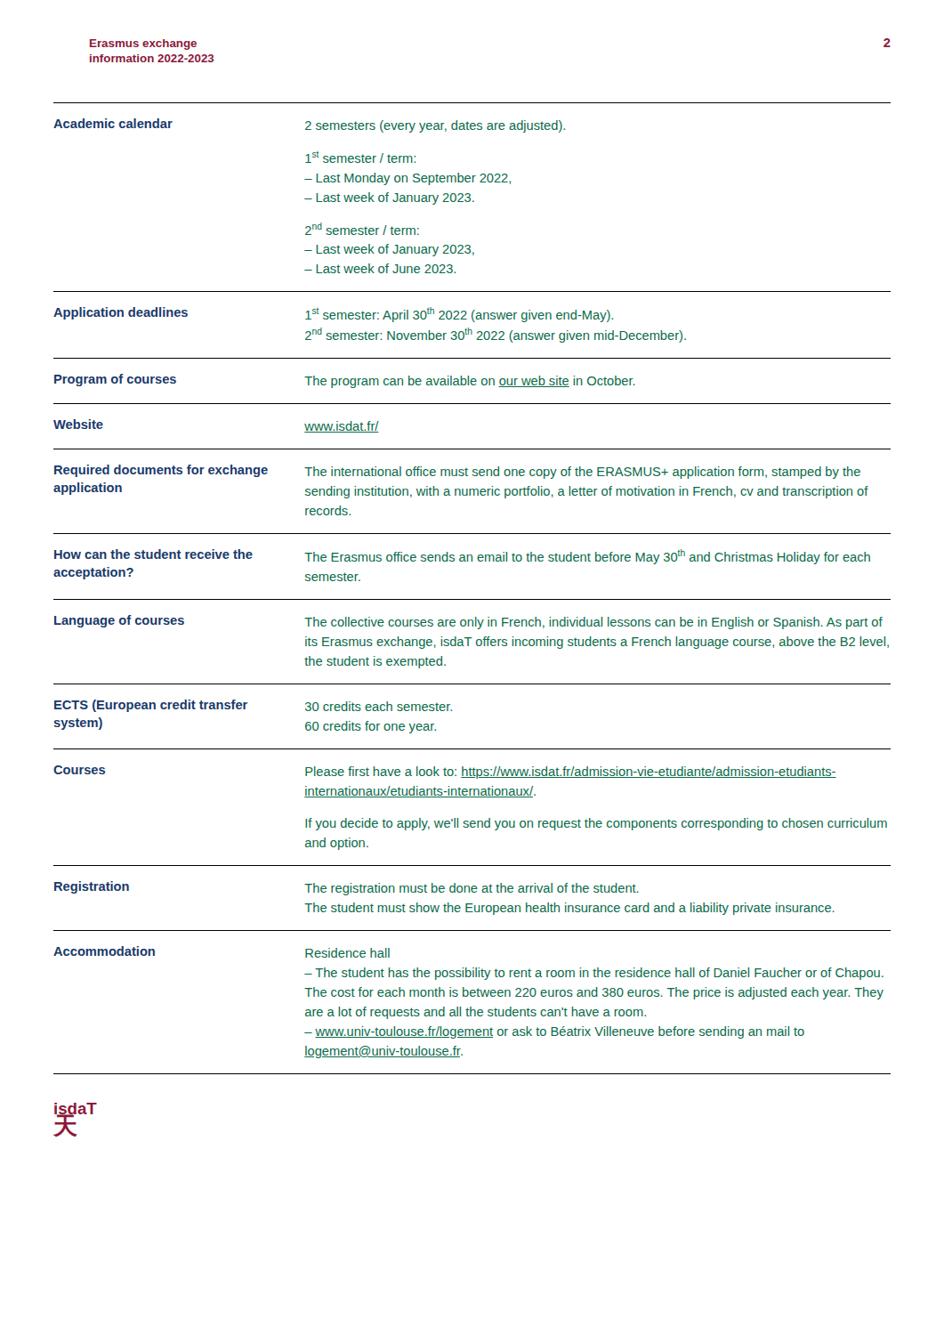Erasmus exchange
information 2022-2023
2
| Academic calendar | 2 semesters (every year, dates are adjusted). 1 st semester / term: – Last Monday on September 2022, – Last week of January 2023. 2 nd semester / term: – Last week of January 2023, – Last week of June 2023. |
| Application deadlines | 1 st semester: April 30 th 2022 (answer given end-May). 2 nd semester: November 30 th 2022 (answer given mid-December). |
| Program of courses | The program can be available on our web site in October. |
| Website | www.isdat.fr/ |
| Required documents for exchange application | The international office must send one copy of the ERASMUS+ application form, stamped by the sending institution, with a numeric portfolio, a letter of motivation in French, cv and transcription of records. |
| How can the student receive the acceptation? | The Erasmus office sends an email to the student before May 30 th and Christmas Holiday for each semester. |
| Language of courses | The collective courses are only in French, individual lessons can be in English or Spanish. As part of its Erasmus exchange, isdaT offers incoming students a French language course, above the B2 level, the student is exempted. |
| ECTS (European credit transfer system) | 30 credits each semester. 60 credits for one year. |
| Courses | Please first have a look to: https://www.isdat.fr/admission-vie-etudiante/admission-etudiants-internationaux/etudiants-internationaux/ . If you decide to apply, we'll send you on request the components corresponding to chosen curriculum and option. |
| Registration | The registration must be done at the arrival of the student. The student must show the European health insurance card and a liability private insurance. |
| Accommodation | Residence hall – The student has the possibility to rent a room in the residence hall of Daniel Faucher or of Chapou. The cost for each month is between 220 euros and 380 euros. The price is adjusted each year. They are a lot of requests and all the students can't have a room. – www.univ-toulouse.fr/logement or ask to Béatrix Villeneuve before sending an mail to logement@univ-toulouse.fr . |
isdaT 天